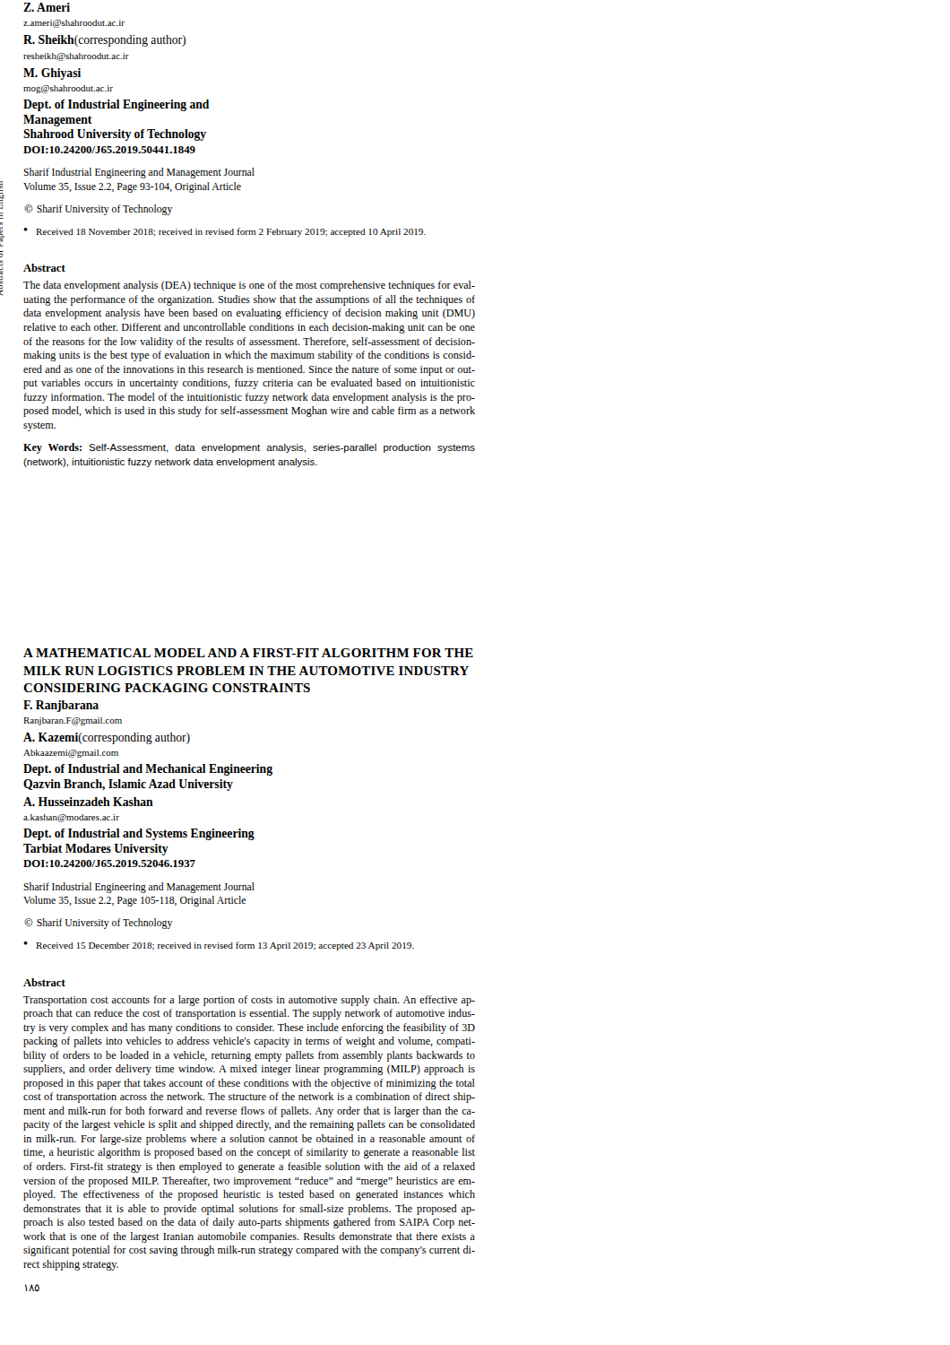Abstracts of Papers in English
Z. Ameri
z.ameri@shahroodut.ac.ir
R. Sheikh(corresponding author)
resheikh@shahroodut.ac.ir
M. Ghiyasi
mog@shahroodut.ac.ir
Dept. of Industrial Engineering and
Management
Shahrood University of Technology
DOI:10.24200/J65.2019.50441.1849
Sharif Industrial Engineering and Management Journal
Volume 35, Issue 2.2, Page 93-104, Original Article
© Sharif University of Technology
Received 18 November 2018; received in revised form 2 February 2019; accepted 10 April 2019.
Abstract
The data envelopment analysis (DEA) technique is one of the most comprehensive techniques for evaluating the performance of the organization. Studies show that the assumptions of all the techniques of data envelopment analysis have been based on evaluating efficiency of decision making unit (DMU) relative to each other. Different and uncontrollable conditions in each decision-making unit can be one of the reasons for the low validity of the results of assessment. Therefore, self-assessment of decision-making units is the best type of evaluation in which the maximum stability of the conditions is considered and as one of the innovations in this research is mentioned. Since the nature of some input or output variables occurs in uncertainty conditions, fuzzy criteria can be evaluated based on intuitionistic fuzzy information. The model of the intuitionistic fuzzy network data envelopment analysis is the proposed model, which is used in this study for self-assessment Moghan wire and cable firm as a network system.
Key Words: Self-Assessment, data envelopment analysis, series-parallel production systems (network), intuitionistic fuzzy network data envelopment analysis.
A MATHEMATICAL MODEL AND A FIRST-FIT ALGORITHM FOR THE MILK RUN LOGISTICS PROBLEM IN THE AUTOMOTIVE INDUSTRY CONSIDERING PACKAGING CONSTRAINTS
F. Ranjbarana
Ranjbaran.F@gmail.com
A. Kazemi(corresponding author)
Abkaazemi@gmail.com
Dept. of Industrial and Mechanical Engineering
Qazvin Branch, Islamic Azad University
A. Husseinzadeh Kashan
a.kashan@modares.ac.ir
Dept. of Industrial and Systems Engineering
Tarbiat Modares University
DOI:10.24200/J65.2019.52046.1937
Sharif Industrial Engineering and Management Journal
Volume 35, Issue 2.2, Page 105-118, Original Article
© Sharif University of Technology
Received 15 December 2018; received in revised form 13 April 2019; accepted 23 April 2019.
Abstract
Transportation cost accounts for a large portion of costs in automotive supply chain. An effective approach that can reduce the cost of transportation is essential. The supply network of automotive industry is very complex and has many conditions to consider. These include enforcing the feasibility of 3D packing of pallets into vehicles to address vehicle's capacity in terms of weight and volume, compatibility of orders to be loaded in a vehicle, returning empty pallets from assembly plants backwards to suppliers, and order delivery time window. A mixed integer linear programming (MILP) approach is proposed in this paper that takes account of these conditions with the objective of minimizing the total cost of transportation across the network. The structure of the network is a combination of direct shipment and milk-run for both forward and reverse flows of pallets. Any order that is larger than the capacity of the largest vehicle is split and shipped directly, and the remaining pallets can be consolidated in milk-run. For large-size problems where a solution cannot be obtained in a reasonable amount of time, a heuristic algorithm is proposed based on the concept of similarity to generate a reasonable list of orders. First-fit strategy is then employed to generate a feasible solution with the aid of a relaxed version of the proposed MILP. Thereafter, two improvement “reduce” and “merge” heuristics are employed. The effectiveness of the proposed heuristic is tested based on generated instances which demonstrates that it is able to provide optimal solutions for small-size problems. The proposed approach is also tested based on the data of daily auto-parts shipments gathered from SAIPA Corp network that is one of the largest Iranian automobile companies. Results demonstrate that there exists a significant potential for cost saving through milk-run strategy compared with the company's current direct shipping strategy.
١٨٥